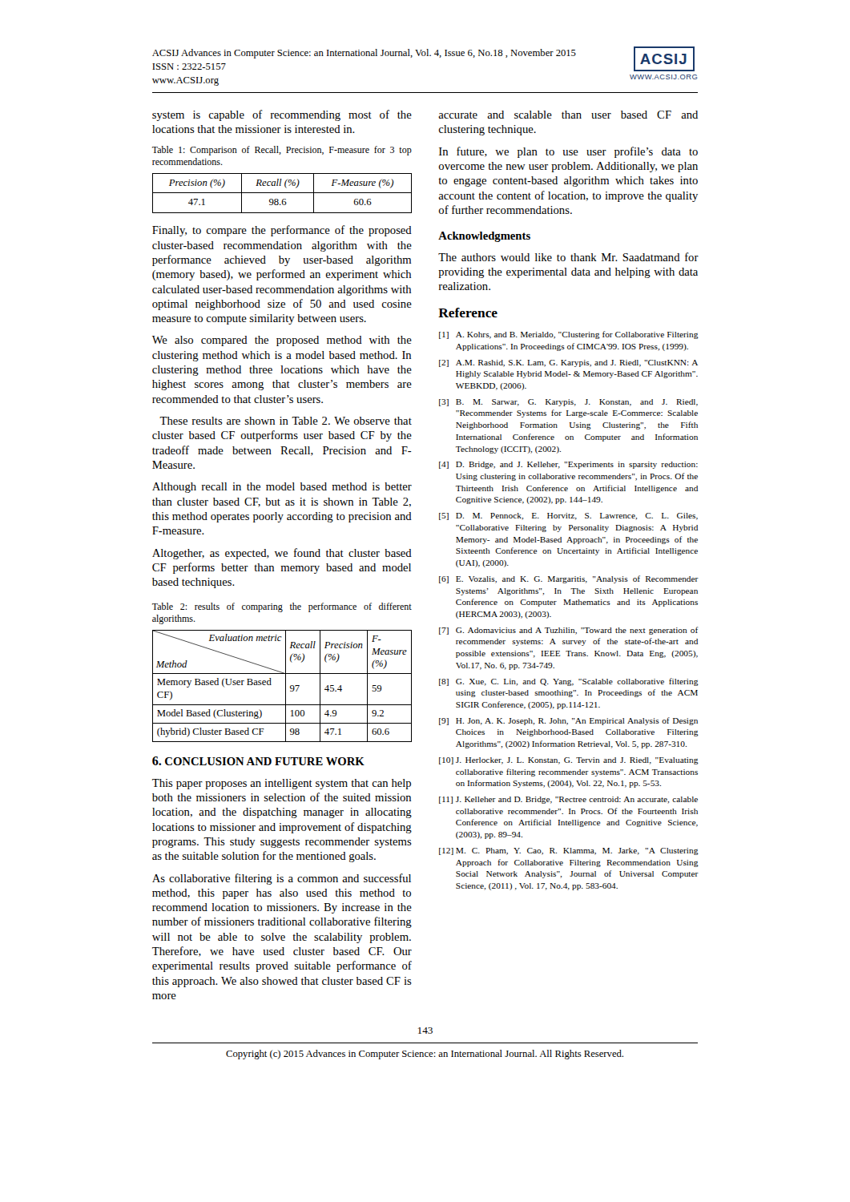ACSIJ Advances in Computer Science: an International Journal, Vol. 4, Issue 6, No.18 , November 2015
ISSN : 2322-5157
www.ACSIJ.org
ACSIJ
WWW.ACSIJ.ORG
system is capable of recommending most of the locations that the missioner is interested in.
Table 1: Comparison of Recall, Precision, F-measure for 3 top recommendations.
| Precision (%) | Recall (%) | F-Measure (%) |
| --- | --- | --- |
| 47.1 | 98.6 | 60.6 |
Finally, to compare the performance of the proposed cluster-based recommendation algorithm with the performance achieved by user-based algorithm (memory based), we performed an experiment which calculated user-based recommendation algorithms with optimal neighborhood size of 50 and used cosine measure to compute similarity between users.
We also compared the proposed method with the clustering method which is a model based method. In clustering method three locations which have the highest scores among that cluster’s members are recommended to that cluster’s users.
These results are shown in Table 2. We observe that cluster based CF outperforms user based CF by the tradeoff made between Recall, Precision and F-Measure.
Although recall in the model based method is better than cluster based CF, but as it is shown in Table 2, this method operates poorly according to precision and F-measure.
Altogether, as expected, we found that cluster based CF performs better than memory based and model based techniques.
Table 2: results of comparing the performance of different algorithms.
| Evaluation metric Method | Recall (%) | Precision (%) | F- Measure (%) |
| Memory Based (User Based CF) | 97 | 45.4 | 59 |
| Model Based (Clustering) | 100 | 4.9 | 9.2 |
| (hybrid) Cluster Based CF | 98 | 47.1 | 60.6 |
6. Conclusion and future work
This paper proposes an intelligent system that can help both the missioners in selection of the suited mission location, and the dispatching manager in allocating locations to missioner and improvement of dispatching programs. This study suggests recommender systems as the suitable solution for the mentioned goals.
As collaborative filtering is a common and successful method, this paper has also used this method to recommend location to missioners. By increase in the number of missioners traditional collaborative filtering will not be able to solve the scalability problem. Therefore, we have used cluster based CF. Our experimental results proved suitable performance of this approach. We also showed that cluster based CF is more
accurate and scalable than user based CF and clustering technique.
In future, we plan to use user profile’s data to overcome the new user problem. Additionally, we plan to engage content-based algorithm which takes into account the content of location, to improve the quality of further recommendations.
Acknowledgments
The authors would like to thank Mr. Saadatmand for providing the experimental data and helping with data realization.
Reference
A. Kohrs, and B. Merialdo, "Clustering for Collaborative Filtering Applications". In Proceedings of CIMCA'99. IOS Press, (1999).
A.M. Rashid, S.K. Lam, G. Karypis, and J. Riedl, "ClustKNN: A Highly Scalable Hybrid Model- & Memory-Based CF Algorithm". WEBKDD, (2006).
B. M. Sarwar, G. Karypis, J. Konstan, and J. Riedl, "Recommender Systems for Large-scale E-Commerce: Scalable Neighborhood Formation Using Clustering", the Fifth International Conference on Computer and Information Technology (ICCIT), (2002).
D. Bridge, and J. Kelleher, "Experiments in sparsity reduction: Using clustering in collaborative recommenders", in Procs. Of the Thirteenth Irish Conference on Artificial Intelligence and Cognitive Science, (2002), pp. 144–149.
D. M. Pennock, E. Horvitz, S. Lawrence, C. L. Giles, "Collaborative Filtering by Personality Diagnosis: A Hybrid Memory- and Model-Based Approach", in Proceedings of the Sixteenth Conference on Uncertainty in Artificial Intelligence (UAI), (2000).
E. Vozalis, and K. G. Margaritis, "Analysis of Recommender Systems’ Algorithms", In The Sixth Hellenic European Conference on Computer Mathematics and its Applications (HERCMA 2003), (2003).
G. Adomavicius and A Tuzhilin, "Toward the next generation of recommender systems: A survey of the state-of-the-art and possible extensions", IEEE Trans. Knowl. Data Eng, (2005), Vol.17, No. 6, pp. 734-749.
G. Xue, C. Lin, and Q. Yang, "Scalable collaborative filtering using cluster-based smoothing". In Proceedings of the ACM SIGIR Conference, (2005), pp.114-121.
H. Jon, A. K. Joseph, R. John, "An Empirical Analysis of Design Choices in Neighborhood-Based Collaborative Filtering Algorithms", (2002) Information Retrieval, Vol. 5, pp. 287-310.
J. Herlocker, J. L. Konstan, G. Tervin and J. Riedl, "Evaluating collaborative filtering recommender systems". ACM Transactions on Information Systems, (2004), Vol. 22, No.1, pp. 5-53.
J. Kelleher and D. Bridge, "Rectree centroid: An accurate, calable collaborative recommender". In Procs. Of the Fourteenth Irish Conference on Artificial Intelligence and Cognitive Science, (2003), pp. 89–94.
M. C. Pham, Y. Cao, R. Klamma, M. Jarke, "A Clustering Approach for Collaborative Filtering Recommendation Using Social Network Analysis", Journal of Universal Computer Science, (2011) , Vol. 17, No.4, pp. 583-604.
143
Copyright (c) 2015 Advances in Computer Science: an International Journal. All Rights Reserved.